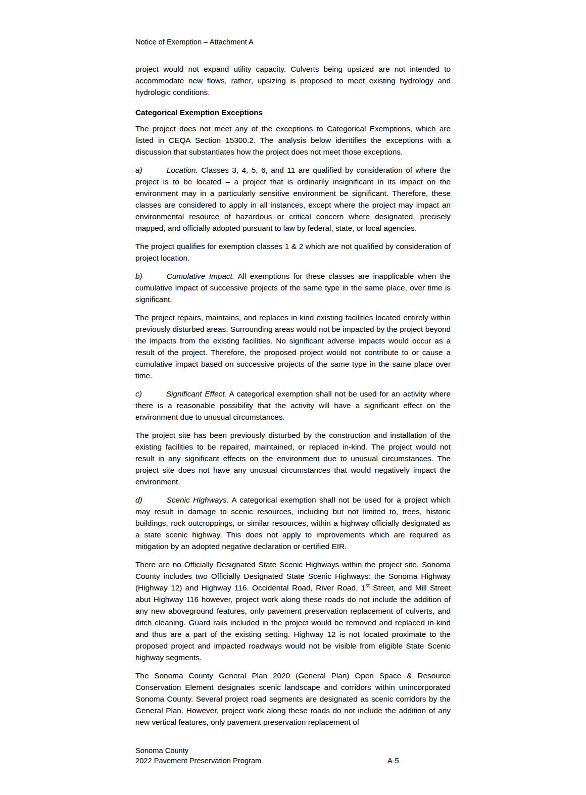Notice of Exemption – Attachment A
project would not expand utility capacity. Culverts being upsized are not intended to accommodate new flows, rather, upsizing is proposed to meet existing hydrology and hydrologic conditions.
Categorical Exemption Exceptions
The project does not meet any of the exceptions to Categorical Exemptions, which are listed in CEQA Section 15300.2. The analysis below identifies the exceptions with a discussion that substantiates how the project does not meet those exceptions.
a) Location. Classes 3, 4, 5, 6, and 11 are qualified by consideration of where the project is to be located – a project that is ordinarily insignificant in its impact on the environment may in a particularly sensitive environment be significant. Therefore, these classes are considered to apply in all instances, except where the project may impact an environmental resource of hazardous or critical concern where designated, precisely mapped, and officially adopted pursuant to law by federal, state, or local agencies.
The project qualifies for exemption classes 1 & 2 which are not qualified by consideration of project location.
b) Cumulative Impact. All exemptions for these classes are inapplicable when the cumulative impact of successive projects of the same type in the same place, over time is significant.
The project repairs, maintains, and replaces in-kind existing facilities located entirely within previously disturbed areas. Surrounding areas would not be impacted by the project beyond the impacts from the existing facilities. No significant adverse impacts would occur as a result of the project. Therefore, the proposed project would not contribute to or cause a cumulative impact based on successive projects of the same type in the same place over time.
c) Significant Effect. A categorical exemption shall not be used for an activity where there is a reasonable possibility that the activity will have a significant effect on the environment due to unusual circumstances.
The project site has been previously disturbed by the construction and installation of the existing facilities to be repaired, maintained, or replaced in-kind. The project would not result in any significant effects on the environment due to unusual circumstances. The project site does not have any unusual circumstances that would negatively impact the environment.
d) Scenic Highways. A categorical exemption shall not be used for a project which may result in damage to scenic resources, including but not limited to, trees, historic buildings, rock outcroppings, or similar resources, within a highway officially designated as a state scenic highway. This does not apply to improvements which are required as mitigation by an adopted negative declaration or certified EIR.
There are no Officially Designated State Scenic Highways within the project site. Sonoma County includes two Officially Designated State Scenic Highways: the Sonoma Highway (Highway 12) and Highway 116. Occidental Road, River Road, 1st Street, and Mill Street abut Highway 116 however, project work along these roads do not include the addition of any new aboveground features, only pavement preservation replacement of culverts, and ditch cleaning. Guard rails included in the project would be removed and replaced in-kind and thus are a part of the existing setting. Highway 12 is not located proximate to the proposed project and impacted roadways would not be visible from eligible State Scenic highway segments.
The Sonoma County General Plan 2020 (General Plan) Open Space & Resource Conservation Element designates scenic landscape and corridors within unincorporated Sonoma County. Several project road segments are designated as scenic corridors by the General Plan. However, project work along these roads do not include the addition of any new vertical features, only pavement preservation replacement of
Sonoma County
2022 Pavement Preservation ProgramA-5